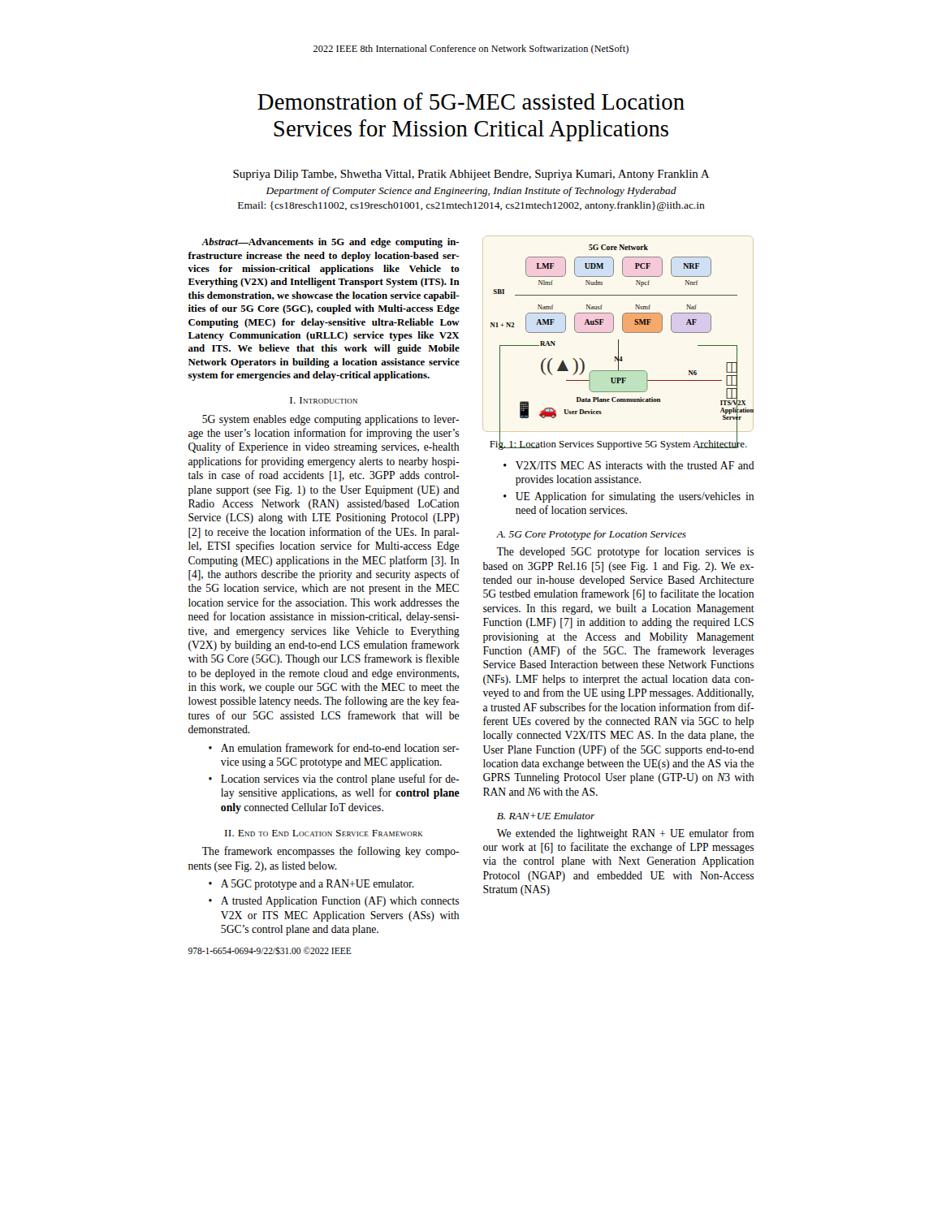2022 IEEE 8th International Conference on Network Softwarization (NetSoft)
Demonstration of 5G-MEC assisted Location
Services for Mission Critical Applications
Supriya Dilip Tambe, Shwetha Vittal, Pratik Abhijeet Bendre, Supriya Kumari, Antony Franklin A
Department of Computer Science and Engineering, Indian Institute of Technology Hyderabad
Email: {cs18resch11002, cs19resch01001, cs21mtech12014, cs21mtech12002, antony.franklin}@iith.ac.in
Abstract—Advancements in 5G and edge computing infrastructure increase the need to deploy location-based services for mission-critical applications like Vehicle to Everything (V2X) and Intelligent Transport System (ITS). In this demonstration, we showcase the location service capabilities of our 5G Core (5GC), coupled with Multi-access Edge Computing (MEC) for delay-sensitive ultra-Reliable Low Latency Communication (uRLLC) service types like V2X and ITS. We believe that this work will guide Mobile Network Operators in building a location assistance service system for emergencies and delay-critical applications.
I. Introduction
5G system enables edge computing applications to leverage the user’s location information for improving the user’s Quality of Experience in video streaming services, e-health applications for providing emergency alerts to nearby hospitals in case of road accidents [1], etc. 3GPP adds control-plane support (see Fig. 1) to the User Equipment (UE) and Radio Access Network (RAN) assisted/based LoCation Service (LCS) along with LTE Positioning Protocol (LPP) [2] to receive the location information of the UEs. In parallel, ETSI specifies location service for Multi-access Edge Computing (MEC) applications in the MEC platform [3]. In [4], the authors describe the priority and security aspects of the 5G location service, which are not present in the MEC location service for the association. This work addresses the need for location assistance in mission-critical, delay-sensitive, and emergency services like Vehicle to Everything (V2X) by building an end-to-end LCS emulation framework with 5G Core (5GC). Though our LCS framework is flexible to be deployed in the remote cloud and edge environments, in this work, we couple our 5GC with the MEC to meet the lowest possible latency needs. The following are the key features of our 5GC assisted LCS framework that will be demonstrated.
An emulation framework for end-to-end location service using a 5GC prototype and MEC application.
Location services via the control plane useful for delay sensitive applications, as well for control plane only connected Cellular IoT devices.
II. End to End Location Service Framework
The framework encompasses the following key components (see Fig. 2), as listed below.
A 5GC prototype and a RAN+UE emulator.
A trusted Application Function (AF) which connects V2X or ITS MEC Application Servers (ASs) with 5GC’s control plane and data plane.
5G Core Network
LMF
UDM
PCF
NRF
Nlmf Nudm Npcf Nnrf
SBI
Namf Nausf Nsmf Naf
AMF
AuSF
SMF
AF
N1 + N2
RAN
((▲))
N4
N3
N6
UPF
Data Plane Communication
◫
◫
◫
ITS/V2X
Application
Server
📱 🚗 User Devices
Fig. 1: Location Services Supportive 5G System Architecture.
V2X/ITS MEC AS interacts with the trusted AF and provides location assistance.
UE Application for simulating the users/vehicles in need of location services.
A. 5G Core Prototype for Location Services
The developed 5GC prototype for location services is based on 3GPP Rel.16 [5] (see Fig. 1 and Fig. 2). We extended our in-house developed Service Based Architecture 5G testbed emulation framework [6] to facilitate the location services. In this regard, we built a Location Management Function (LMF) [7] in addition to adding the required LCS provisioning at the Access and Mobility Management Function (AMF) of the 5GC. The framework leverages Service Based Interaction between these Network Functions (NFs). LMF helps to interpret the actual location data conveyed to and from the UE using LPP messages. Additionally, a trusted AF subscribes for the location information from different UEs covered by the connected RAN via 5GC to help locally connected V2X/ITS MEC AS. In the data plane, the User Plane Function (UPF) of the 5GC supports end-to-end location data exchange between the UE(s) and the AS via the GPRS Tunneling Protocol User plane (GTP-U) on N3 with RAN and N6 with the AS.
B. RAN+UE Emulator
We extended the lightweight RAN + UE emulator from our work at [6] to facilitate the exchange of LPP messages via the control plane with Next Generation Application Protocol (NGAP) and embedded UE with Non-Access Stratum (NAS)
978-1-6654-0694-9/22/$31.00 ©2022 IEEE